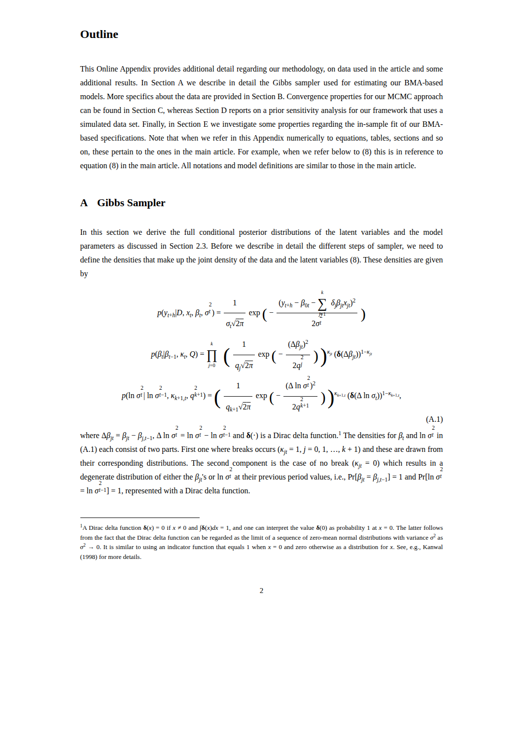Outline
This Online Appendix provides additional detail regarding our methodology, on data used in the article and some additional results. In Section A we describe in detail the Gibbs sampler used for estimating our BMA-based models. More specifics about the data are provided in Section B. Convergence properties for our MCMC approach can be found in Section C, whereas Section D reports on a prior sensitivity analysis for our framework that uses a simulated data set. Finally, in Section E we investigate some properties regarding the in-sample fit of our BMA-based specifications. Note that when we refer in this Appendix numerically to equations, tables, sections and so on, these pertain to the ones in the main article. For example, when we refer below to (8) this is in reference to equation (8) in the main article. All notations and model definitions are similar to those in the main article.
AGibbs Sampler
In this section we derive the full conditional posterior distributions of the latent variables and the model parameters as discussed in Section 2.3. Before we describe in detail the different steps of sampler, we need to define the densities that make up the joint density of the data and the latent variables (8). These densities are given by
p(yt+h|D, xt, βt, σ 2 t) = 1 σt√2π exp ( − (yt+h − β0t − ∑kj=1 δjβjtxjt)22σ 2 t ) p(βt|βt−1, κt, Q) = ∏kj=0 ( 1 qj√2π exp ( − (Δβjt)22q 2 j ) )κjt (δ(Δβjt))1−κjt p(ln σ 2 t| ln σ 2 t−1, κk+1,t, q 2 k+1) = ( 1 qk+1√2π exp ( − (Δ ln σ 2 t)22q 2 k+1 ) )κk+1,t (δ(Δ ln σt))1−κk+1,t, (A.1)
where Δβjt = βjt − βj,t−1, Δ ln σ 2 t = ln σ 2 t − ln σ 2 t−1 and δ(·) is a Dirac delta function.1 The densities for βt and ln σ 2 t in (A.1) each consist of two parts. First one where breaks occurs (κjt = 1, j = 0, 1, …, k + 1) and these are drawn from their corresponding distributions. The second component is the case of no break (κjt = 0) which results in a degenerate distribution of either the βjt's or ln σ 2 t at their previous period values, i.e., Pr[βjt = βj,t−1] = 1 and Pr[ln σ 2 t = ln σ 2 t−1] = 1, represented with a Dirac delta function.
1 A Dirac delta function δ(x) = 0 if x ≠ 0 and ∫δ(x)dx = 1, and one can interpret the value δ(0) as probability 1 at x = 0. The latter follows from the fact that the Dirac delta function can be regarded as the limit of a sequence of zero-mean normal distributions with variance σ2 as σ2 → 0. It is similar to using an indicator function that equals 1 when x = 0 and zero otherwise as a distribution for x. See, e.g., Kanwal (1998) for more details.
2